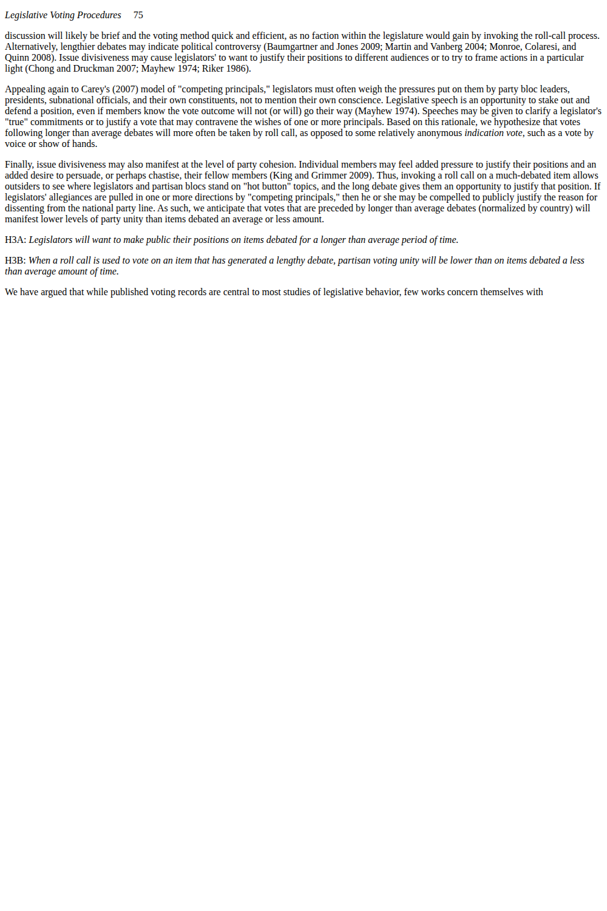Legislative Voting Procedures 75
discussion will likely be brief and the voting method quick and efficient, as no faction within the legislature would gain by invoking the roll-call process. Alternatively, lengthier debates may indicate political controversy (Baumgartner and Jones 2009; Martin and Vanberg 2004; Monroe, Colaresi, and Quinn 2008). Issue divisiveness may cause legislators' to want to justify their positions to different audiences or to try to frame actions in a particular light (Chong and Druckman 2007; Mayhew 1974; Riker 1986).
Appealing again to Carey's (2007) model of "competing principals," legislators must often weigh the pressures put on them by party bloc leaders, presidents, subnational officials, and their own constituents, not to mention their own conscience. Legislative speech is an opportunity to stake out and defend a position, even if members know the vote outcome will not (or will) go their way (Mayhew 1974). Speeches may be given to clarify a legislator's "true" commitments or to justify a vote that may contravene the wishes of one or more principals. Based on this rationale, we hypothesize that votes following longer than average debates will more often be taken by roll call, as opposed to some relatively anonymous indication vote, such as a vote by voice or show of hands.
Finally, issue divisiveness may also manifest at the level of party cohesion. Individual members may feel added pressure to justify their positions and an added desire to persuade, or perhaps chastise, their fellow members (King and Grimmer 2009). Thus, invoking a roll call on a much-debated item allows outsiders to see where legislators and partisan blocs stand on "hot button" topics, and the long debate gives them an opportunity to justify that position. If legislators' allegiances are pulled in one or more directions by "competing principals," then he or she may be compelled to publicly justify the reason for dissenting from the national party line. As such, we anticipate that votes that are preceded by longer than average debates (normalized by country) will manifest lower levels of party unity than items debated an average or less amount.
H3A: Legislators will want to make public their positions on items debated for a longer than average period of time.
H3B: When a roll call is used to vote on an item that has generated a lengthy debate, partisan voting unity will be lower than on items debated a less than average amount of time.
We have argued that while published voting records are central to most studies of legislative behavior, few works concern themselves with